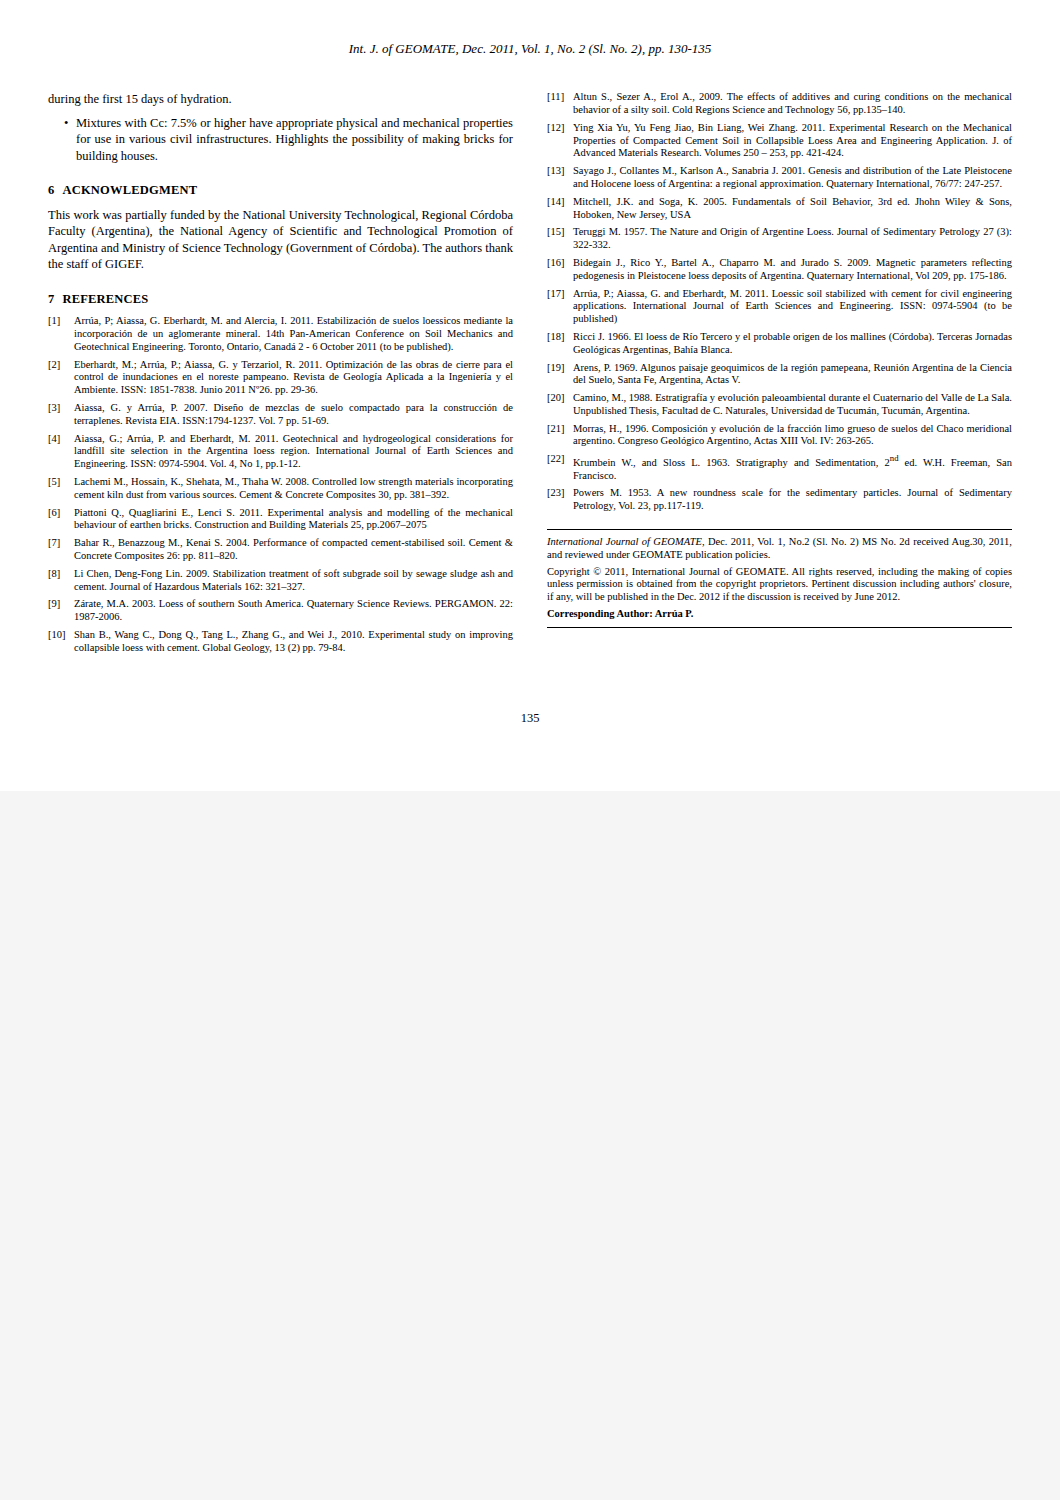Int. J. of GEOMATE, Dec. 2011, Vol. 1, No. 2 (Sl. No. 2), pp. 130-135
during the first 15 days of hydration.
Mixtures with Cc: 7.5% or higher have appropriate physical and mechanical properties for use in various civil infrastructures. Highlights the possibility of making bricks for building houses.
6 ACKNOWLEDGMENT
This work was partially funded by the National University Technological, Regional Córdoba Faculty (Argentina), the National Agency of Scientific and Technological Promotion of Argentina and Ministry of Science Technology (Government of Córdoba). The authors thank the staff of GIGEF.
7 REFERENCES
Arrúa, P; Aiassa, G. Eberhardt, M. and Alercia, I. 2011. Estabilización de suelos loessicos mediante la incorporación de un aglomerante mineral. 14th Pan-American Conference on Soil Mechanics and Geotechnical Engineering. Toronto, Ontario, Canadá 2 - 6 October 2011 (to be published).
Eberhardt, M.; Arrúa, P.; Aiassa, G. y Terzariol, R. 2011. Optimización de las obras de cierre para el control de inundaciones en el noreste pampeano. Revista de Geología Aplicada a la Ingeniería y el Ambiente. ISSN: 1851-7838. Junio 2011 Nº26. pp. 29-36.
Aiassa, G. y Arrúa, P. 2007. Diseño de mezclas de suelo compactado para la construcción de terraplenes. Revista EIA. ISSN:1794-1237. Vol. 7 pp. 51-69.
Aiassa, G.; Arrúa, P. and Eberhardt, M. 2011. Geotechnical and hydrogeological considerations for landfill site selection in the Argentina loess region. International Journal of Earth Sciences and Engineering. ISSN: 0974-5904. Vol. 4, No 1, pp.1-12.
Lachemi M., Hossain, K., Shehata, M., Thaha W. 2008. Controlled low strength materials incorporating cement kiln dust from various sources. Cement & Concrete Composites 30, pp. 381–392.
Piattoni Q., Quagliarini E., Lenci S. 2011. Experimental analysis and modelling of the mechanical behaviour of earthen bricks. Construction and Building Materials 25, pp.2067–2075
Bahar R., Benazzoug M., Kenai S. 2004. Performance of compacted cement-stabilised soil. Cement & Concrete Composites 26: pp. 811–820.
Li Chen, Deng-Fong Lin. 2009. Stabilization treatment of soft subgrade soil by sewage sludge ash and cement. Journal of Hazardous Materials 162: 321–327.
Zárate, M.A. 2003. Loess of southern South America. Quaternary Science Reviews. PERGAMON. 22: 1987-2006.
Shan B., Wang C., Dong Q., Tang L., Zhang G., and Wei J., 2010. Experimental study on improving collapsible loess with cement. Global Geology, 13 (2) pp. 79-84.
Altun S., Sezer A., Erol A., 2009. The effects of additives and curing conditions on the mechanical behavior of a silty soil. Cold Regions Science and Technology 56, pp.135–140.
Ying Xia Yu, Yu Feng Jiao, Bin Liang, Wei Zhang. 2011. Experimental Research on the Mechanical Properties of Compacted Cement Soil in Collapsible Loess Area and Engineering Application. J. of Advanced Materials Research. Volumes 250 – 253, pp. 421-424.
Sayago J., Collantes M., Karlson A., Sanabria J. 2001. Genesis and distribution of the Late Pleistocene and Holocene loess of Argentina: a regional approximation. Quaternary International, 76/77: 247-257.
Mitchell, J.K. and Soga, K. 2005. Fundamentals of Soil Behavior, 3rd ed. Jhohn Wiley & Sons, Hoboken, New Jersey, USA
Teruggi M. 1957. The Nature and Origin of Argentine Loess. Journal of Sedimentary Petrology 27 (3): 322-332.
Bidegain J., Rico Y., Bartel A., Chaparro M. and Jurado S. 2009. Magnetic parameters reflecting pedogenesis in Pleistocene loess deposits of Argentina. Quaternary International, Vol 209, pp. 175-186.
Arrúa, P.; Aiassa, G. and Eberhardt, M. 2011. Loessic soil stabilized with cement for civil engineering applications. International Journal of Earth Sciences and Engineering. ISSN: 0974-5904 (to be published)
Ricci J. 1966. El loess de Río Tercero y el probable origen de los mallines (Córdoba). Terceras Jornadas Geológicas Argentinas, Bahía Blanca.
Arens, P. 1969. Algunos paisaje geoquimicos de la región pamepeana, Reunión Argentina de la Ciencia del Suelo, Santa Fe, Argentina, Actas V.
Camino, M., 1988. Estratigrafía y evolución paleoambiental durante el Cuaternario del Valle de La Sala. Unpublished Thesis, Facultad de C. Naturales, Universidad de Tucumán, Tucumán, Argentina.
Morras, H., 1996. Composición y evolución de la fracción limo grueso de suelos del Chaco meridional argentino. Congreso Geológico Argentino, Actas XIII Vol. IV: 263-265.
Krumbein W., and Sloss L. 1963. Stratigraphy and Sedimentation, 2nd ed. W.H. Freeman, San Francisco.
Powers M. 1953. A new roundness scale for the sedimentary particles. Journal of Sedimentary Petrology, Vol. 23, pp.117-119.
International Journal of GEOMATE, Dec. 2011, Vol. 1, No.2 (Sl. No. 2) MS No. 2d received Aug.30, 2011, and reviewed under GEOMATE publication policies.
Copyright © 2011, International Journal of GEOMATE. All rights reserved, including the making of copies unless permission is obtained from the copyright proprietors. Pertinent discussion including authors' closure, if any, will be published in the Dec. 2012 if the discussion is received by June 2012.
Corresponding Author: Arrúa P.
135